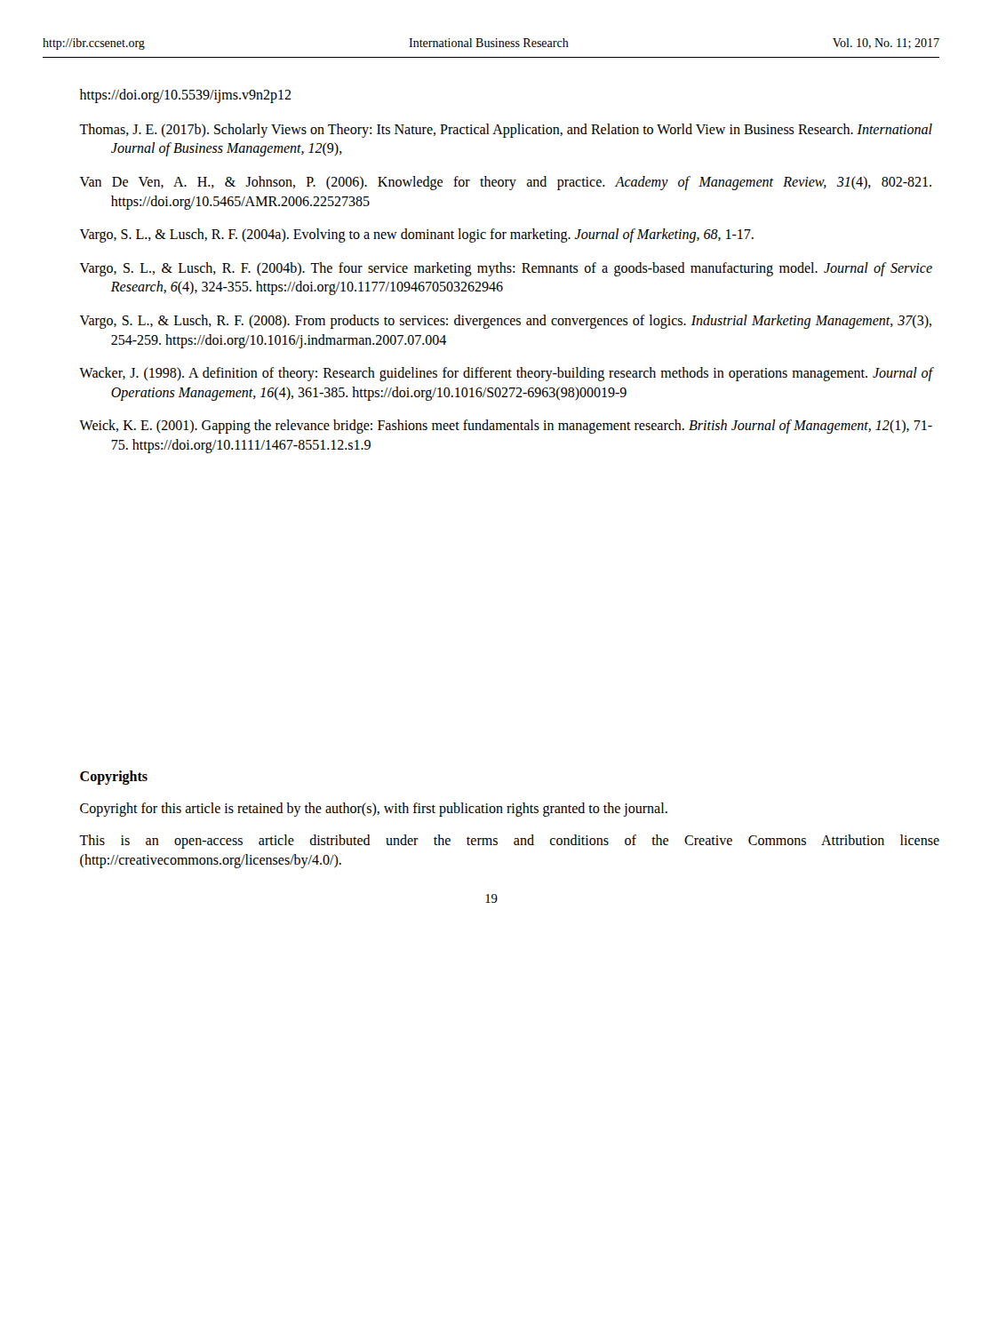http://ibr.ccsenet.org International Business Research Vol. 10, No. 11; 2017
https://doi.org/10.5539/ijms.v9n2p12
Thomas, J. E. (2017b). Scholarly Views on Theory: Its Nature, Practical Application, and Relation to World View in Business Research. International Journal of Business Management, 12(9),
Van De Ven, A. H., & Johnson, P. (2006). Knowledge for theory and practice. Academy of Management Review, 31(4), 802-821. https://doi.org/10.5465/AMR.2006.22527385
Vargo, S. L., & Lusch, R. F. (2004a). Evolving to a new dominant logic for marketing. Journal of Marketing, 68, 1-17.
Vargo, S. L., & Lusch, R. F. (2004b). The four service marketing myths: Remnants of a goods-based manufacturing model. Journal of Service Research, 6(4), 324-355. https://doi.org/10.1177/1094670503262946
Vargo, S. L., & Lusch, R. F. (2008). From products to services: divergences and convergences of logics. Industrial Marketing Management, 37(3), 254-259. https://doi.org/10.1016/j.indmarman.2007.07.004
Wacker, J. (1998). A definition of theory: Research guidelines for different theory-building research methods in operations management. Journal of Operations Management, 16(4), 361-385. https://doi.org/10.1016/S0272-6963(98)00019-9
Weick, K. E. (2001). Gapping the relevance bridge: Fashions meet fundamentals in management research. British Journal of Management, 12(1), 71-75. https://doi.org/10.1111/1467-8551.12.s1.9
Copyrights
Copyright for this article is retained by the author(s), with first publication rights granted to the journal.
This is an open-access article distributed under the terms and conditions of the Creative Commons Attribution license (http://creativecommons.org/licenses/by/4.0/).
19